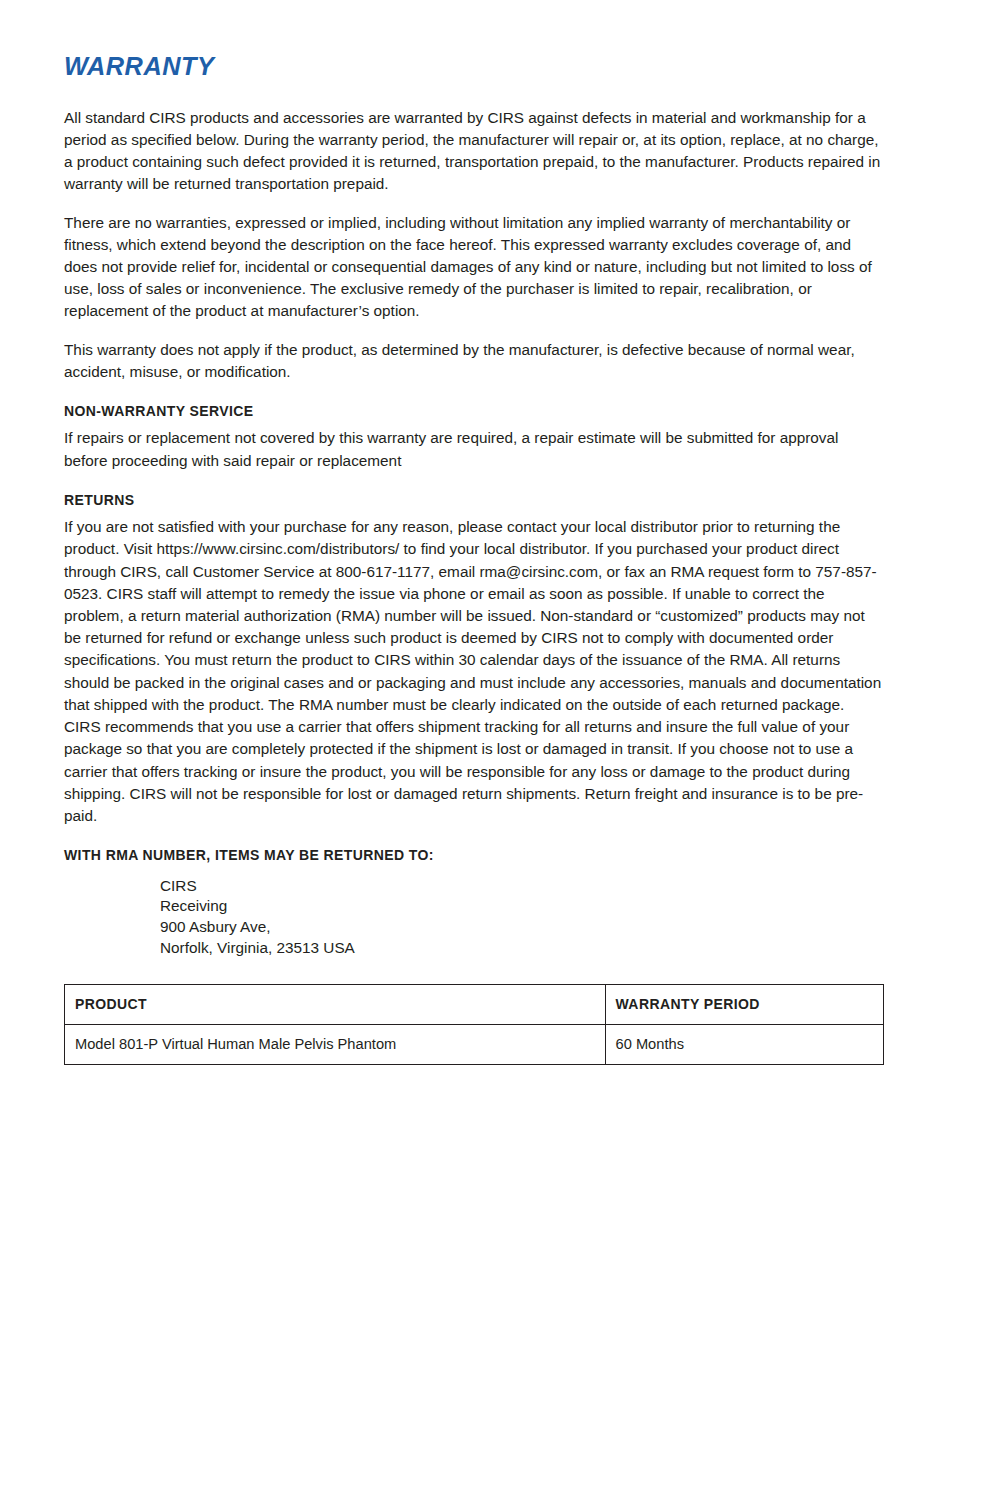WARRANTY
All standard CIRS products and accessories are warranted by CIRS against defects in material and workmanship for a period as specified below. During the warranty period, the manufacturer will repair or, at its option, replace, at no charge, a product containing such defect provided it is returned, transportation prepaid, to the manufacturer. Products repaired in warranty will be returned transportation prepaid.
There are no warranties, expressed or implied, including without limitation any implied warranty of merchantability or fitness, which extend beyond the description on the face hereof. This expressed warranty excludes coverage of, and does not provide relief for, incidental or consequential damages of any kind or nature, including but not limited to loss of use, loss of sales or inconvenience. The exclusive remedy of the purchaser is limited to repair, recalibration, or replacement of the product at manufacturer’s option.
This warranty does not apply if the product, as determined by the manufacturer, is defective because of normal wear, accident, misuse, or modification.
NON-WARRANTY SERVICE
If repairs or replacement not covered by this warranty are required, a repair estimate will be submitted for approval before proceeding with said repair or replacement
RETURNS
If you are not satisfied with your purchase for any reason, please contact your local distributor prior to returning the product. Visit https://www.cirsinc.com/distributors/ to find your local distributor. If you purchased your product direct through CIRS, call Customer Service at 800-617-1177, email rma@cirsinc.com, or fax an RMA request form to 757-857-0523. CIRS staff will attempt to remedy the issue via phone or email as soon as possible. If unable to correct the problem, a return material authorization (RMA) number will be issued. Non-standard or “customized” products may not be returned for refund or exchange unless such product is deemed by CIRS not to comply with documented order specifications. You must return the product to CIRS within 30 calendar days of the issuance of the RMA. All returns should be packed in the original cases and or packaging and must include any accessories, manuals and documentation that shipped with the product. The RMA number must be clearly indicated on the outside of each returned package. CIRS recommends that you use a carrier that offers shipment tracking for all returns and insure the full value of your package so that you are completely protected if the shipment is lost or damaged in transit. If you choose not to use a carrier that offers tracking or insure the product, you will be responsible for any loss or damage to the product during shipping. CIRS will not be responsible for lost or damaged return shipments. Return freight and insurance is to be pre-paid.
WITH RMA NUMBER, ITEMS MAY BE RETURNED TO:
CIRS
Receiving
900 Asbury Ave,
Norfolk, Virginia, 23513 USA
| PRODUCT | WARRANTY PERIOD |
| --- | --- |
| Model 801-P Virtual Human Male Pelvis Phantom | 60 Months |